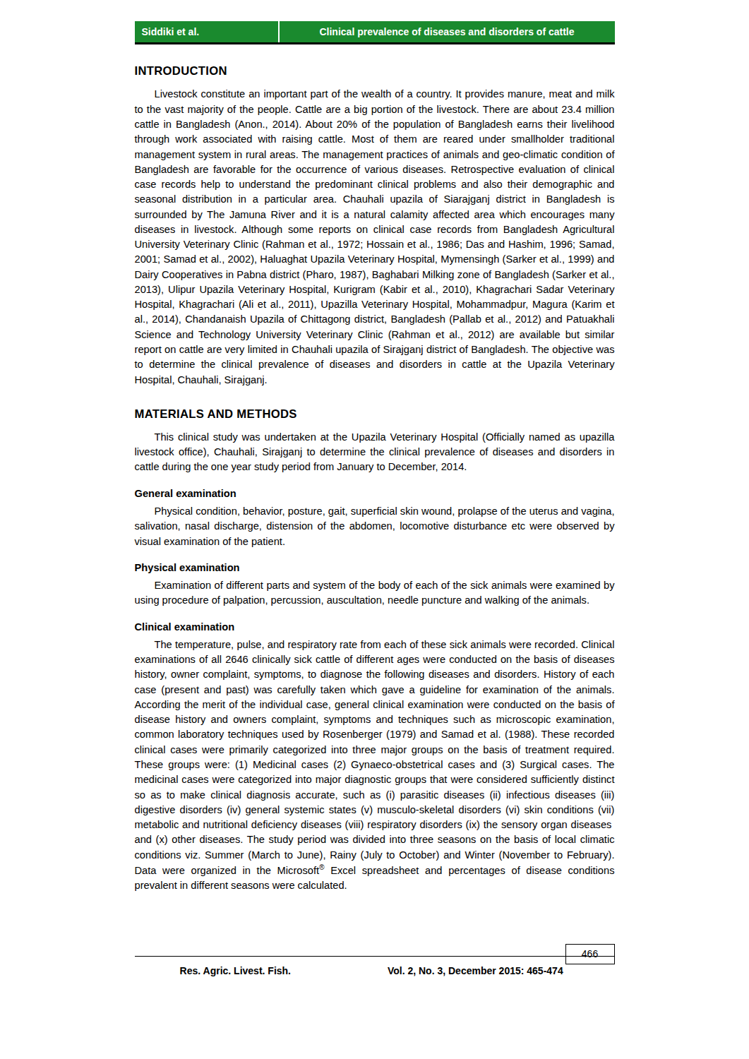Siddiki et al.
Clinical prevalence of diseases and disorders of cattle
INTRODUCTION
Livestock constitute an important part of the wealth of a country. It provides manure, meat and milk to the vast majority of the people. Cattle are a big portion of the livestock. There are about 23.4 million cattle in Bangladesh (Anon., 2014). About 20% of the population of Bangladesh earns their livelihood through work associated with raising cattle. Most of them are reared under smallholder traditional management system in rural areas. The management practices of animals and geo-climatic condition of Bangladesh are favorable for the occurrence of various diseases. Retrospective evaluation of clinical case records help to understand the predominant clinical problems and also their demographic and seasonal distribution in a particular area. Chauhali upazila of Siarajganj district in Bangladesh is surrounded by The Jamuna River and it is a natural calamity affected area which encourages many diseases in livestock. Although some reports on clinical case records from Bangladesh Agricultural University Veterinary Clinic (Rahman et al., 1972; Hossain et al., 1986; Das and Hashim, 1996; Samad, 2001; Samad et al., 2002), Haluaghat Upazila Veterinary Hospital, Mymensingh (Sarker et al., 1999) and Dairy Cooperatives in Pabna district (Pharo, 1987), Baghabari Milking zone of Bangladesh (Sarker et al., 2013), Ulipur Upazila Veterinary Hospital, Kurigram (Kabir et al., 2010), Khagrachari Sadar Veterinary Hospital, Khagrachari (Ali et al., 2011), Upazilla Veterinary Hospital, Mohammadpur, Magura (Karim et al., 2014), Chandanaish Upazila of Chittagong district, Bangladesh (Pallab et al., 2012) and Patuakhali Science and Technology University Veterinary Clinic (Rahman et al., 2012) are available but similar report on cattle are very limited in Chauhali upazila of Sirajganj district of Bangladesh. The objective was to determine the clinical prevalence of diseases and disorders in cattle at the Upazila Veterinary Hospital, Chauhali, Sirajganj.
MATERIALS AND METHODS
This clinical study was undertaken at the Upazila Veterinary Hospital (Officially named as upazilla livestock office), Chauhali, Sirajganj to determine the clinical prevalence of diseases and disorders in cattle during the one year study period from January to December, 2014.
General examination
Physical condition, behavior, posture, gait, superficial skin wound, prolapse of the uterus and vagina, salivation, nasal discharge, distension of the abdomen, locomotive disturbance etc were observed by visual examination of the patient.
Physical examination
Examination of different parts and system of the body of each of the sick animals were examined by using procedure of palpation, percussion, auscultation, needle puncture and walking of the animals.
Clinical examination
The temperature, pulse, and respiratory rate from each of these sick animals were recorded. Clinical examinations of all 2646 clinically sick cattle of different ages were conducted on the basis of diseases history, owner complaint, symptoms, to diagnose the following diseases and disorders. History of each case (present and past) was carefully taken which gave a guideline for examination of the animals. According the merit of the individual case, general clinical examination were conducted on the basis of disease history and owners complaint, symptoms and techniques such as microscopic examination, common laboratory techniques used by Rosenberger (1979) and Samad et al. (1988). These recorded clinical cases were primarily categorized into three major groups on the basis of treatment required. These groups were: (1) Medicinal cases (2) Gynaeco-obstetrical cases and (3) Surgical cases. The medicinal cases were categorized into major diagnostic groups that were considered sufficiently distinct so as to make clinical diagnosis accurate, such as (i) parasitic diseases (ii) infectious diseases (iii) digestive disorders (iv) general systemic states (v) musculo-skeletal disorders (vi) skin conditions (vii) metabolic and nutritional deficiency diseases (viii) respiratory disorders (ix) the sensory organ diseases and (x) other diseases. The study period was divided into three seasons on the basis of local climatic conditions viz. Summer (March to June), Rainy (July to October) and Winter (November to February). Data were organized in the Microsoft® Excel spreadsheet and percentages of disease conditions prevalent in different seasons were calculated.
466
Res. Agric. Livest. Fish.
Vol. 2, No. 3, December 2015: 465-474